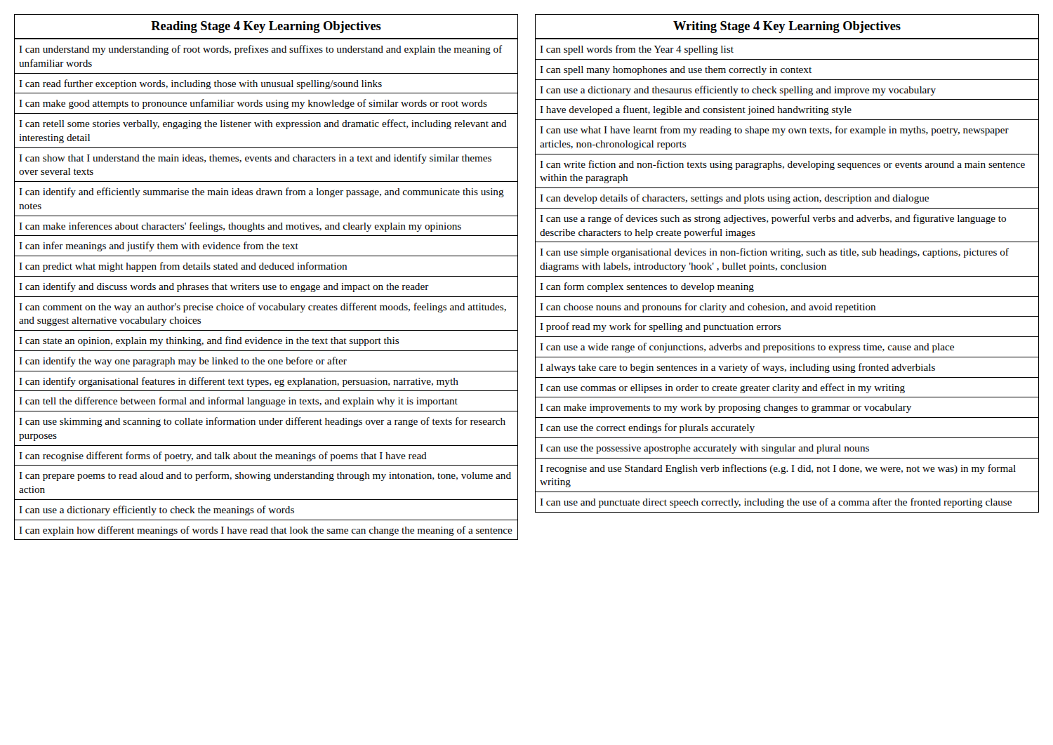Reading Stage 4 Key Learning Objectives
| I can understand my understanding of root words, prefixes and suffixes to understand and explain the meaning of unfamiliar words |
| I can read further exception words, including those with unusual spelling/sound links |
| I can make good attempts to pronounce unfamiliar words using my knowledge of similar words or root words |
| I can retell some stories verbally, engaging the listener with expression and dramatic effect, including relevant and interesting detail |
| I can show that I understand the main ideas, themes, events and characters in a text and identify similar themes over several texts |
| I can identify and efficiently summarise the main ideas drawn from a longer passage, and communicate this using notes |
| I can make inferences about characters' feelings, thoughts and motives, and clearly explain my opinions |
| I can infer meanings and justify them with evidence from the text |
| I can predict what might happen from details stated and deduced information |
| I can identify and discuss words and phrases that writers use to engage and impact on the reader |
| I can comment on the way an author's precise choice of vocabulary creates different moods, feelings and attitudes, and suggest alternative vocabulary choices |
| I can state an opinion, explain my thinking, and find evidence in the text that support this |
| I can identify the way one paragraph may be linked to the one before or after |
| I can identify organisational features in different text types, eg explanation, persuasion, narrative, myth |
| I can tell the difference between formal and informal language in texts, and explain why it is important |
| I can use skimming and scanning to collate information under different headings over a range of texts for research purposes |
| I can recognise different forms of poetry, and talk about the meanings of poems that I have read |
| I can prepare poems to read aloud and to perform, showing understanding through my intonation, tone, volume and action |
| I can use a dictionary efficiently to check the meanings of words |
| I can explain how different meanings of words I have read that look the same can change the meaning of a sentence |
Writing Stage 4 Key Learning Objectives
| I can spell words from the Year 4 spelling list |
| I can spell many homophones and use them correctly in context |
| I can use a dictionary and thesaurus efficiently to check spelling and improve my vocabulary |
| I have developed a fluent, legible and consistent joined handwriting style |
| I can use what I have learnt from my reading to shape my own texts, for example in myths, poetry, newspaper articles, non-chronological reports |
| I can write fiction and non-fiction texts using paragraphs, developing sequences or events around a main sentence within the paragraph |
| I can develop details of characters, settings and plots using action, description and dialogue |
| I can use a range of devices such as strong adjectives, powerful verbs and adverbs, and figurative language to describe characters to help create powerful images |
| I can use simple organisational devices in non-fiction writing, such as title, sub headings, captions, pictures of diagrams with labels, introductory 'hook' , bullet points, conclusion |
| I can form complex sentences to develop meaning |
| I can choose nouns and pronouns for clarity and cohesion, and avoid repetition |
| I proof read my work for spelling and punctuation errors |
| I can use a wide range of conjunctions, adverbs and prepositions to express time, cause and place |
| I always take care to begin sentences in a variety of ways, including using fronted adverbials |
| I can use commas or ellipses in order to create greater clarity and effect in my writing |
| I can make improvements to my work by proposing changes to grammar or vocabulary |
| I can use the correct endings for plurals accurately |
| I can use the possessive apostrophe accurately with singular and plural nouns |
| I recognise and use Standard English verb inflections (e.g. I did, not I done, we were, not we was) in my formal writing |
| I can use and punctuate direct speech correctly, including the use of a comma after the fronted reporting clause |